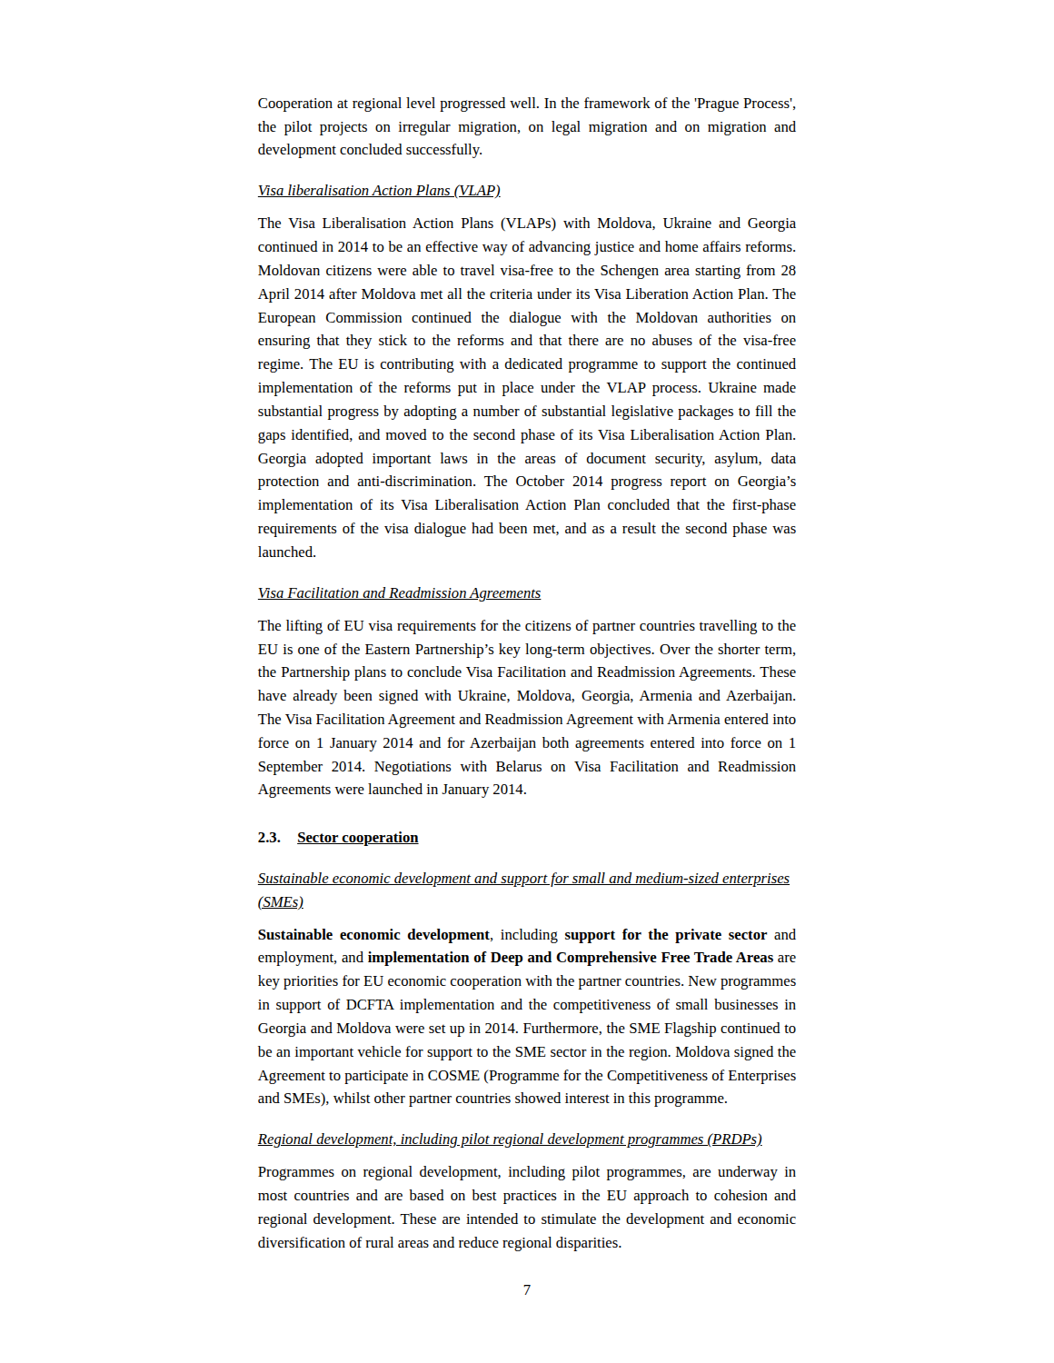Cooperation at regional level progressed well. In the framework of the 'Prague Process', the pilot projects on irregular migration, on legal migration and on migration and development concluded successfully.
Visa liberalisation Action Plans (VLAP)
The Visa Liberalisation Action Plans (VLAPs) with Moldova, Ukraine and Georgia continued in 2014 to be an effective way of advancing justice and home affairs reforms. Moldovan citizens were able to travel visa-free to the Schengen area starting from 28 April 2014 after Moldova met all the criteria under its Visa Liberation Action Plan. The European Commission continued the dialogue with the Moldovan authorities on ensuring that they stick to the reforms and that there are no abuses of the visa-free regime. The EU is contributing with a dedicated programme to support the continued implementation of the reforms put in place under the VLAP process. Ukraine made substantial progress by adopting a number of substantial legislative packages to fill the gaps identified, and moved to the second phase of its Visa Liberalisation Action Plan. Georgia adopted important laws in the areas of document security, asylum, data protection and anti-discrimination. The October 2014 progress report on Georgia’s implementation of its Visa Liberalisation Action Plan concluded that the first-phase requirements of the visa dialogue had been met, and as a result the second phase was launched.
Visa Facilitation and Readmission Agreements
The lifting of EU visa requirements for the citizens of partner countries travelling to the EU is one of the Eastern Partnership’s key long-term objectives. Over the shorter term, the Partnership plans to conclude Visa Facilitation and Readmission Agreements. These have already been signed with Ukraine, Moldova, Georgia, Armenia and Azerbaijan. The Visa Facilitation Agreement and Readmission Agreement with Armenia entered into force on 1 January 2014 and for Azerbaijan both agreements entered into force on 1 September 2014. Negotiations with Belarus on Visa Facilitation and Readmission Agreements were launched in January 2014.
2.3. Sector cooperation
Sustainable economic development and support for small and medium-sized enterprises (SMEs)
Sustainable economic development, including support for the private sector and employment, and implementation of Deep and Comprehensive Free Trade Areas are key priorities for EU economic cooperation with the partner countries. New programmes in support of DCFTA implementation and the competitiveness of small businesses in Georgia and Moldova were set up in 2014. Furthermore, the SME Flagship continued to be an important vehicle for support to the SME sector in the region. Moldova signed the Agreement to participate in COSME (Programme for the Competitiveness of Enterprises and SMEs), whilst other partner countries showed interest in this programme.
Regional development, including pilot regional development programmes (PRDPs)
Programmes on regional development, including pilot programmes, are underway in most countries and are based on best practices in the EU approach to cohesion and regional development. These are intended to stimulate the development and economic diversification of rural areas and reduce regional disparities.
7